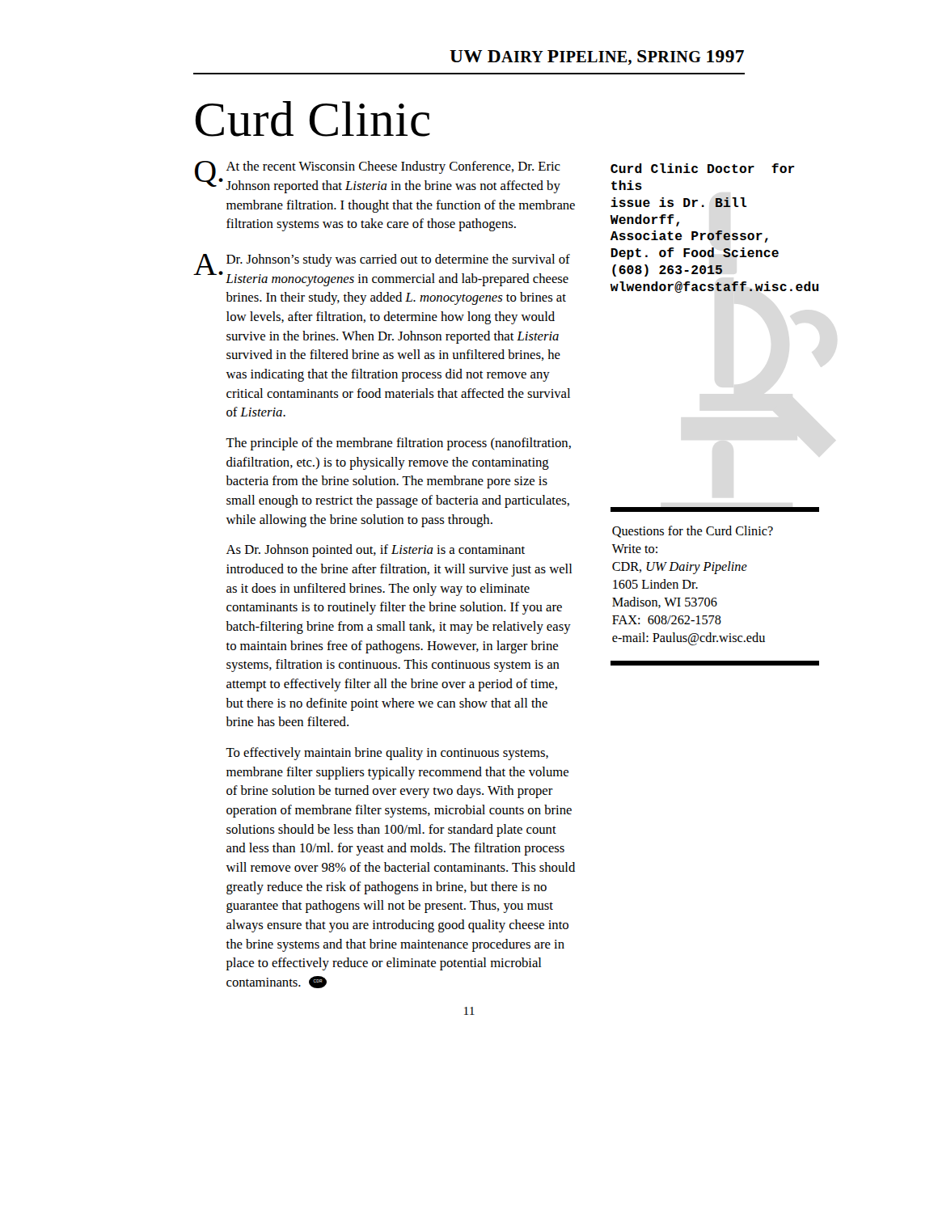UW D AIRY PIPELINE, SPRING 1997
Curd Clinic
Q.
At the recent Wisconsin Cheese Industry Conference, Dr. Eric Johnson reported that Listeria in the brine was not affected by membrane filtration. I thought that the function of the membrane filtration systems was to take care of those pathogens.
A.
Dr. Johnson’s study was carried out to determine the survival of Listeria monocytogenes in commercial and lab-prepared cheese brines. In their study, they added L. monocytogenes to brines at low levels, after filtration, to determine how long they would survive in the brines. When Dr. Johnson reported that Listeria survived in the filtered brine as well as in unfiltered brines, he was indicating that the filtration process did not remove any critical contaminants or food materials that affected the survival of Listeria.
The principle of the membrane filtration process (nanofiltration, diafiltration, etc.) is to physically remove the contaminating bacteria from the brine solution. The membrane pore size is small enough to restrict the passage of bacteria and particulates, while allowing the brine solution to pass through.
As Dr. Johnson pointed out, if Listeria is a contaminant introduced to the brine after filtration, it will survive just as well as it does in unfiltered brines. The only way to eliminate contaminants is to routinely filter the brine solution. If you are batch-filtering brine from a small tank, it may be relatively easy to maintain brines free of pathogens. However, in larger brine systems, filtration is continuous. This continuous system is an attempt to effectively filter all the brine over a period of time, but there is no definite point where we can show that all the brine has been filtered.
To effectively maintain brine quality in continuous systems, membrane filter suppliers typically recommend that the volume of brine solution be turned over every two days. With proper operation of membrane filter systems, microbial counts on brine solutions should be less than 100/ml. for standard plate count and less than 10/ml. for yeast and molds. The filtration process will remove over 98% of the bacterial contaminants. This should greatly reduce the risk of pathogens in brine, but there is no guarantee that pathogens will not be present. Thus, you must always ensure that you are introducing good quality cheese into the brine systems and that brine maintenance procedures are in place to effectively reduce or eliminate potential microbial contaminants.
Curd Clinic Doctor for this
issue is Dr. Bill Wendorff,
Associate Professor,
Dept. of Food Science
(608) 263-2015
wlwendor@facstaff.wisc.edu
Questions for the Curd Clinic?
Write to:
CDR, UW Dairy Pipeline
1605 Linden Dr.
Madison, WI 53706
FAX: 608/262-1578
e-mail: Paulus@cdr.wisc.edu
11